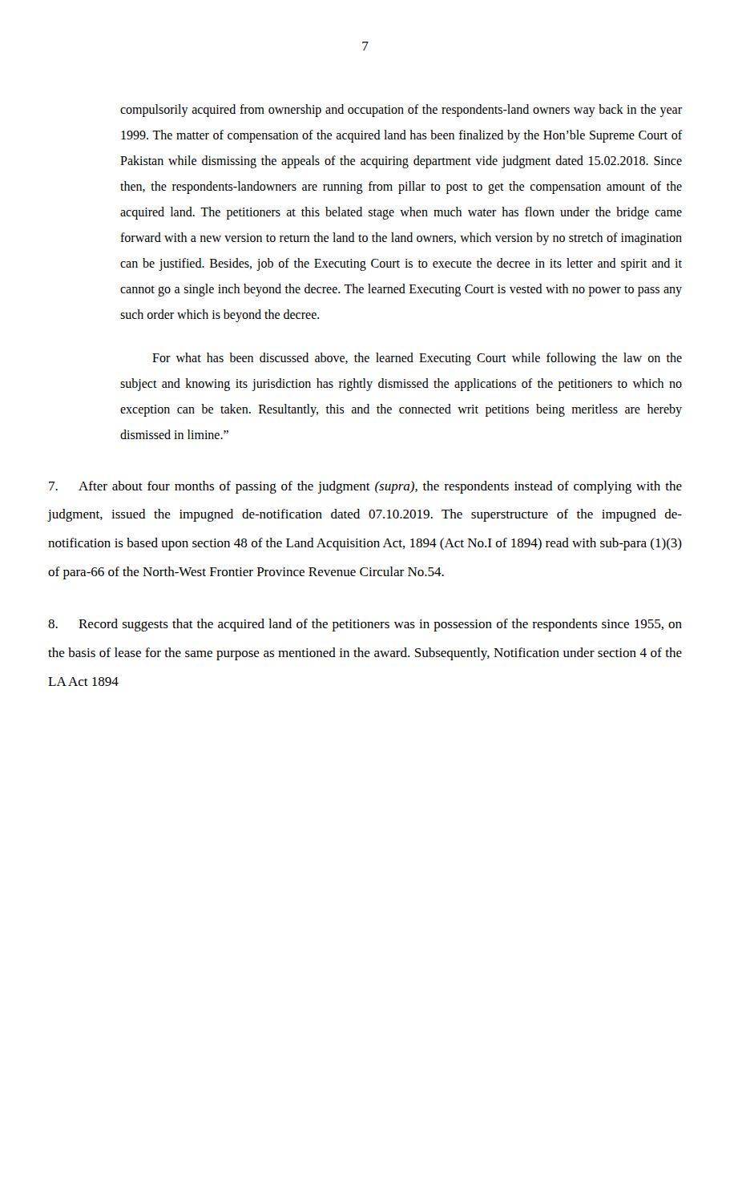7
compulsorily acquired from ownership and occupation of the respondents-land owners way back in the year 1999. The matter of compensation of the acquired land has been finalized by the Hon’ble Supreme Court of Pakistan while dismissing the appeals of the acquiring department vide judgment dated 15.02.2018. Since then, the respondents-landowners are running from pillar to post to get the compensation amount of the acquired land. The petitioners at this belated stage when much water has flown under the bridge came forward with a new version to return the land to the land owners, which version by no stretch of imagination can be justified. Besides, job of the Executing Court is to execute the decree in its letter and spirit and it cannot go a single inch beyond the decree. The learned Executing Court is vested with no power to pass any such order which is beyond the decree.
For what has been discussed above, the learned Executing Court while following the law on the subject and knowing its jurisdiction has rightly dismissed the applications of the petitioners to which no exception can be taken. Resultantly, this and the connected writ petitions being meritless are hereby dismissed in limine.”
7. After about four months of passing of the judgment (supra), the respondents instead of complying with the judgment, issued the impugned de-notification dated 07.10.2019. The superstructure of the impugned de-notification is based upon section 48 of the Land Acquisition Act, 1894 (Act No.I of 1894) read with sub-para (1)(3) of para-66 of the North-West Frontier Province Revenue Circular No.54.
8. Record suggests that the acquired land of the petitioners was in possession of the respondents since 1955, on the basis of lease for the same purpose as mentioned in the award. Subsequently, Notification under section 4 of the LA Act 1894